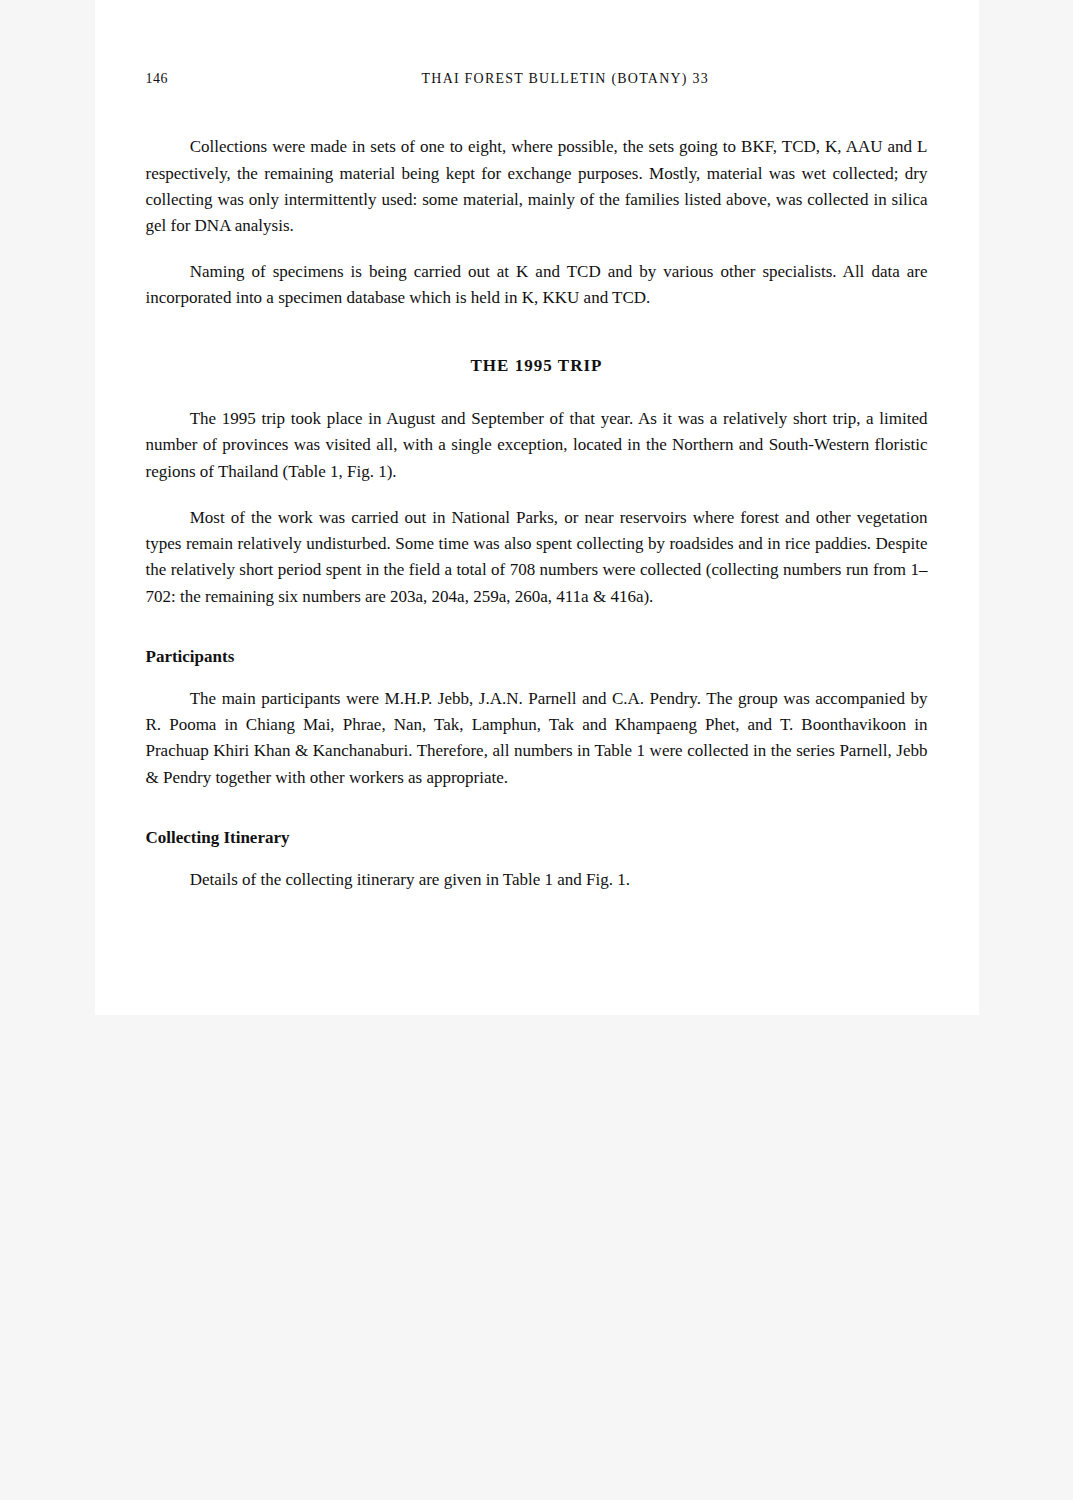146 Thai Forest Bulletin (Botany) 33
Collections were made in sets of one to eight, where possible, the sets going to BKF, TCD, K, AAU and L respectively, the remaining material being kept for exchange purposes. Mostly, material was wet collected; dry collecting was only intermittently used: some material, mainly of the families listed above, was collected in silica gel for DNA analysis.
Naming of specimens is being carried out at K and TCD and by various other specialists. All data are incorporated into a specimen database which is held in K, KKU and TCD.
The 1995 Trip
The 1995 trip took place in August and September of that year. As it was a relatively short trip, a limited number of provinces was visited all, with a single exception, located in the Northern and South-Western floristic regions of Thailand (Table 1, Fig. 1).
Most of the work was carried out in National Parks, or near reservoirs where forest and other vegetation types remain relatively undisturbed. Some time was also spent collecting by roadsides and in rice paddies. Despite the relatively short period spent in the field a total of 708 numbers were collected (collecting numbers run from 1–702: the remaining six numbers are 203a, 204a, 259a, 260a, 411a & 416a).
Participants
The main participants were M.H.P. Jebb, J.A.N. Parnell and C.A. Pendry. The group was accompanied by R. Pooma in Chiang Mai, Phrae, Nan, Tak, Lamphun, Tak and Khampaeng Phet, and T. Boonthavikoon in Prachuap Khiri Khan & Kanchanaburi. Therefore, all numbers in Table 1 were collected in the series Parnell, Jebb & Pendry together with other workers as appropriate.
Collecting Itinerary
Details of the collecting itinerary are given in Table 1 and Fig. 1.